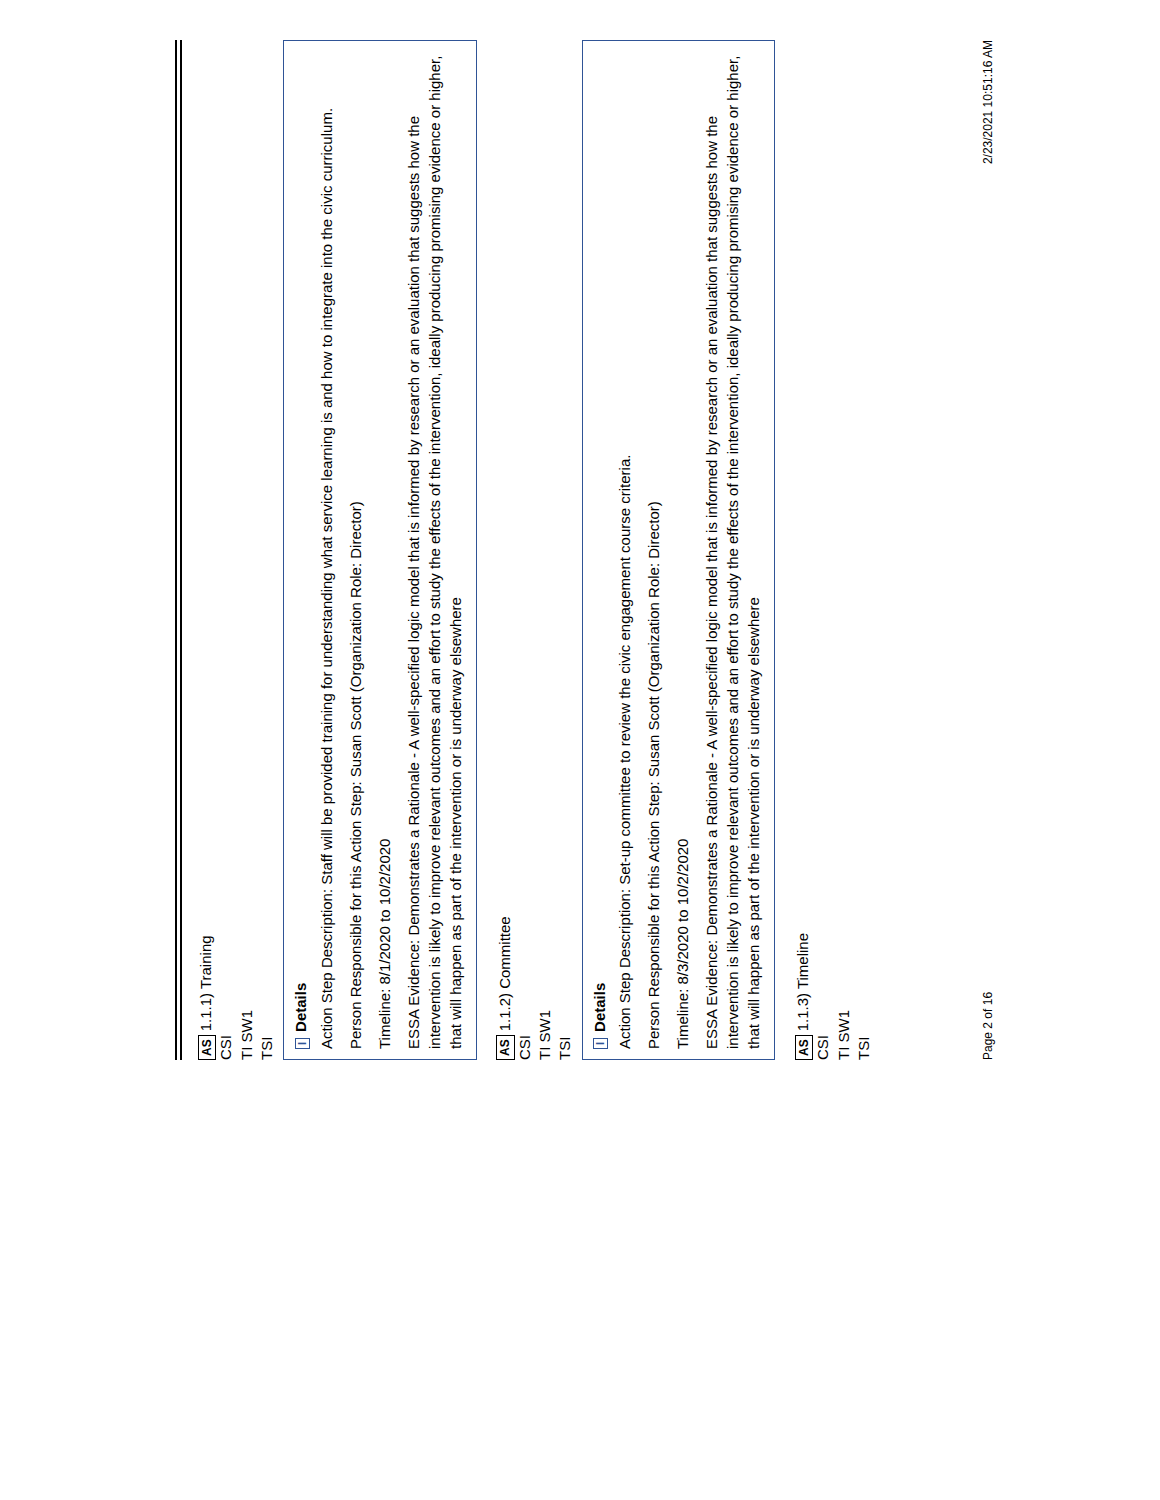AS1.1.1) Training
CSI
TI SW1
TSI
IDetails
Action Step Description: Staff will be provided training for understanding what service learning is and how to integrate into the civic curriculum.
Person Responsible for this Action Step: Susan Scott (Organization Role: Director)
Timeline: 8/1/2020 to 10/2/2020
ESSA Evidence: Demonstrates a Rationale - A well-specified logic model that is informed by research or an evaluation that suggests how the intervention is likely to improve relevant outcomes and an effort to study the effects of the intervention, ideally producing promising evidence or higher, that will happen as part of the intervention or is underway elsewhere
AS1.1.2) Committee
CSI
TI SW1
TSI
IDetails
Action Step Description: Set-up committee to review the civic engagement course criteria.
Person Responsible for this Action Step: Susan Scott (Organization Role: Director)
Timeline: 8/3/2020 to 10/2/2020
ESSA Evidence: Demonstrates a Rationale - A well-specified logic model that is informed by research or an evaluation that suggests how the intervention is likely to improve relevant outcomes and an effort to study the effects of the intervention, ideally producing promising evidence or higher, that will happen as part of the intervention or is underway elsewhere
AS1.1.3) Timeline
CSI
TI SW1
TSI
Page 2 of 16 2/23/2021 10:51:16 AM